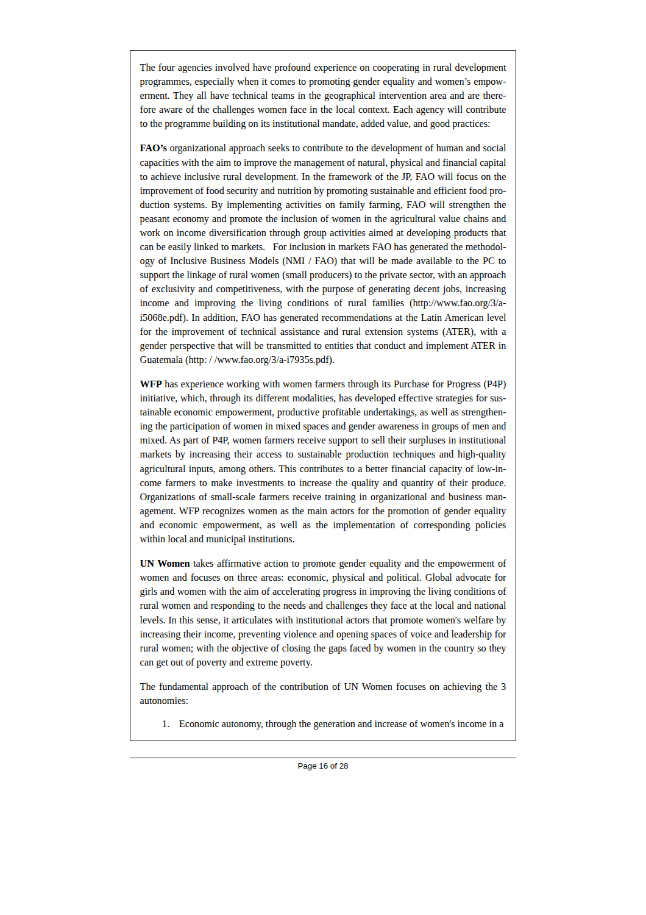The four agencies involved have profound experience on cooperating in rural development programmes, especially when it comes to promoting gender equality and women’s empowerment. They all have technical teams in the geographical intervention area and are therefore aware of the challenges women face in the local context. Each agency will contribute to the programme building on its institutional mandate, added value, and good practices:
FAO’s organizational approach seeks to contribute to the development of human and social capacities with the aim to improve the management of natural, physical and financial capital to achieve inclusive rural development. In the framework of the JP, FAO will focus on the improvement of food security and nutrition by promoting sustainable and efficient food production systems. By implementing activities on family farming, FAO will strengthen the peasant economy and promote the inclusion of women in the agricultural value chains and work on income diversification through group activities aimed at developing products that can be easily linked to markets. For inclusion in markets FAO has generated the methodology of Inclusive Business Models (NMI / FAO) that will be made available to the PC to support the linkage of rural women (small producers) to the private sector, with an approach of exclusivity and competitiveness, with the purpose of generating decent jobs, increasing income and improving the living conditions of rural families (http://www.fao.org/3/a-i5068e.pdf). In addition, FAO has generated recommendations at the Latin American level for the improvement of technical assistance and rural extension systems (ATER), with a gender perspective that will be transmitted to entities that conduct and implement ATER in Guatemala (http: / /www.fao.org/3/a-i7935s.pdf).
WFP has experience working with women farmers through its Purchase for Progress (P4P) initiative, which, through its different modalities, has developed effective strategies for sustainable economic empowerment, productive profitable undertakings, as well as strengthening the participation of women in mixed spaces and gender awareness in groups of men and mixed. As part of P4P, women farmers receive support to sell their surpluses in institutional markets by increasing their access to sustainable production techniques and high-quality agricultural inputs, among others. This contributes to a better financial capacity of low-income farmers to make investments to increase the quality and quantity of their produce. Organizations of small-scale farmers receive training in organizational and business management. WFP recognizes women as the main actors for the promotion of gender equality and economic empowerment, as well as the implementation of corresponding policies within local and municipal institutions.
UN Women takes affirmative action to promote gender equality and the empowerment of women and focuses on three areas: economic, physical and political. Global advocate for girls and women with the aim of accelerating progress in improving the living conditions of rural women and responding to the needs and challenges they face at the local and national levels. In this sense, it articulates with institutional actors that promote women's welfare by increasing their income, preventing violence and opening spaces of voice and leadership for rural women; with the objective of closing the gaps faced by women in the country so they can get out of poverty and extreme poverty.
The fundamental approach of the contribution of UN Women focuses on achieving the 3 autonomies:
Economic autonomy, through the generation and increase of women's income in a
Page 16 of 28